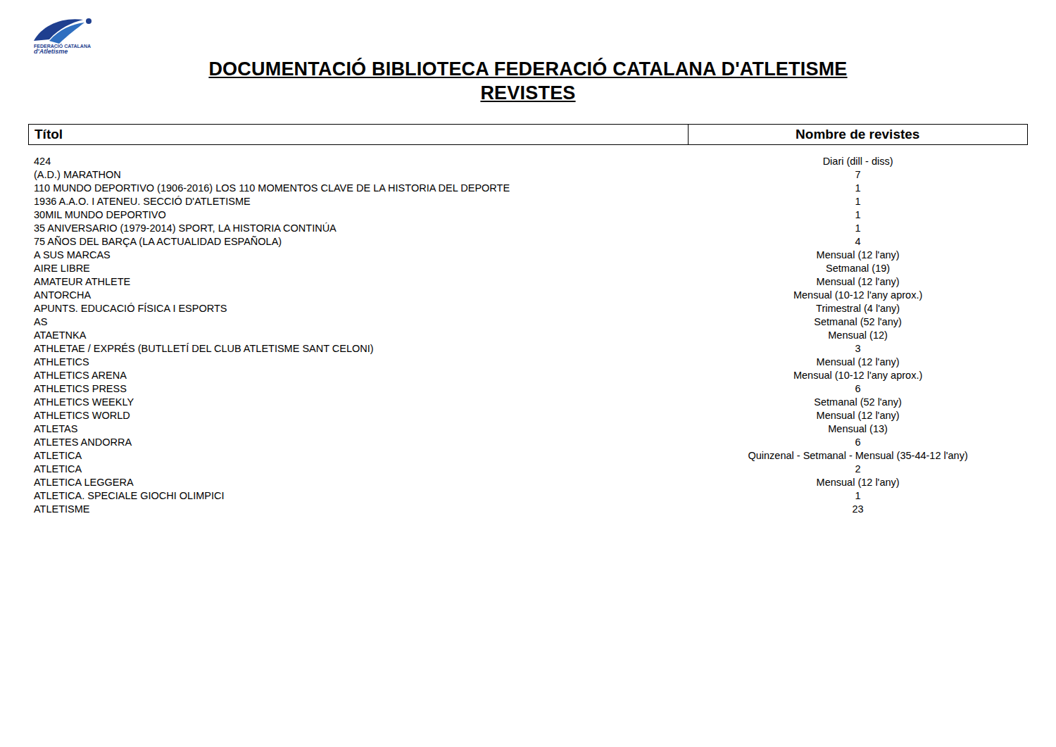FEDERACIÓ CATALANA d'Atletisme
DOCUMENTACIÓ BIBLIOTECA FEDERACIÓ CATALANA D'ATLETISME
REVISTES
| Títol | Nombre de revistes |
| 424 | Diari (dill - diss) |
| (A.D.) MARATHON | 7 |
| 110 MUNDO DEPORTIVO (1906-2016) LOS 110 MOMENTOS CLAVE DE LA HISTORIA DEL DEPORTE | 1 |
| 1936 A.A.O. I ATENEU. SECCIÓ D'ATLETISME | 1 |
| 30MIL MUNDO DEPORTIVO | 1 |
| 35 ANIVERSARIO (1979-2014) SPORT, LA HISTORIA CONTINÚA | 1 |
| 75 AÑOS DEL BARÇA (LA ACTUALIDAD ESPAÑOLA) | 4 |
| A SUS MARCAS | Mensual (12 l'any) |
| AIRE LIBRE | Setmanal (19) |
| AMATEUR ATHLETE | Mensual (12 l'any) |
| ANTORCHA | Mensual (10-12 l'any aprox.) |
| APUNTS. EDUCACIÓ FÍSICA I ESPORTS | Trimestral (4 l'any) |
| AS | Setmanal (52 l'any) |
| ATAETNKA | Mensual (12) |
| ATHLETAE / EXPRÉS (BUTLLETÍ DEL CLUB ATLETISME SANT CELONI) | 3 |
| ATHLETICS | Mensual (12 l'any) |
| ATHLETICS ARENA | Mensual (10-12 l'any aprox.) |
| ATHLETICS PRESS | 6 |
| ATHLETICS WEEKLY | Setmanal (52 l'any) |
| ATHLETICS WORLD | Mensual (12 l'any) |
| ATLETAS | Mensual (13) |
| ATLETES ANDORRA | 6 |
| ATLETICA | Quinzenal - Setmanal - Mensual (35-44-12 l'any) |
| ATLETICA | 2 |
| ATLETICA LEGGERA | Mensual (12 l'any) |
| ATLETICA. SPECIALE GIOCHI OLIMPICI | 1 |
| ATLETISME | 23 |